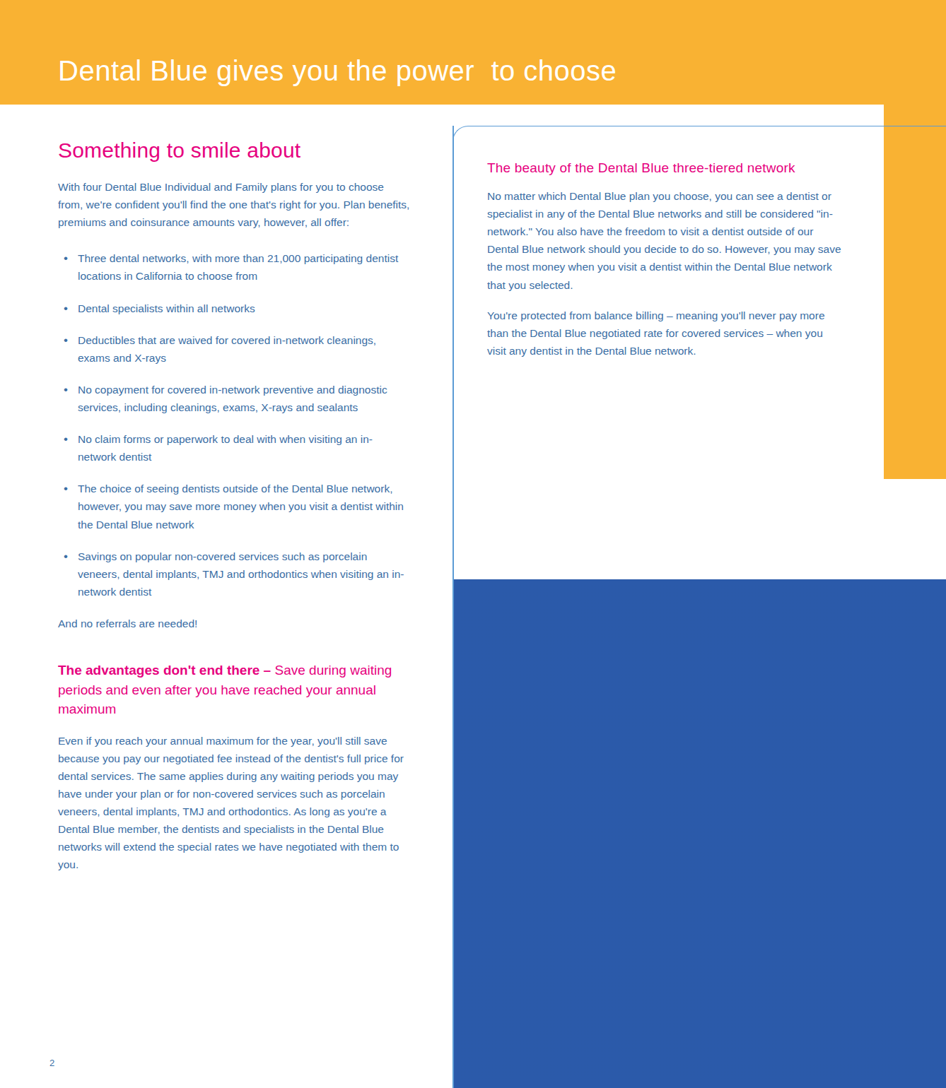Dental Blue gives you the power to choose
Something to smile about
With four Dental Blue Individual and Family plans for you to choose from, we're confident you'll find the one that's right for you. Plan benefits, premiums and coinsurance amounts vary, however, all offer:
Three dental networks, with more than 21,000 participating dentist locations in California to choose from
Dental specialists within all networks
Deductibles that are waived for covered in-network cleanings, exams and X-rays
No copayment for covered in-network preventive and diagnostic services, including cleanings, exams, X-rays and sealants
No claim forms or paperwork to deal with when visiting an in-network dentist
The choice of seeing dentists outside of the Dental Blue network, however, you may save more money when you visit a dentist within the Dental Blue network
Savings on popular non-covered services such as porcelain veneers, dental implants, TMJ and orthodontics when visiting an in-network dentist
And no referrals are needed!
The advantages don't end there – Save during waiting periods and even after you have reached your annual maximum
Even if you reach your annual maximum for the year, you'll still save because you pay our negotiated fee instead of the dentist's full price for dental services. The same applies during any waiting periods you may have under your plan or for non-covered services such as porcelain veneers, dental implants, TMJ and orthodontics. As long as you're a Dental Blue member, the dentists and specialists in the Dental Blue networks will extend the special rates we have negotiated with them to you.
The beauty of the Dental Blue three-tiered network
No matter which Dental Blue plan you choose, you can see a dentist or specialist in any of the Dental Blue networks and still be considered "in-network." You also have the freedom to visit a dentist outside of our Dental Blue network should you decide to do so. However, you may save the most money when you visit a dentist within the Dental Blue network that you selected.
You're protected from balance billing – meaning you'll never pay more than the Dental Blue negotiated rate for covered services – when you visit any dentist in the Dental Blue network.
2
3